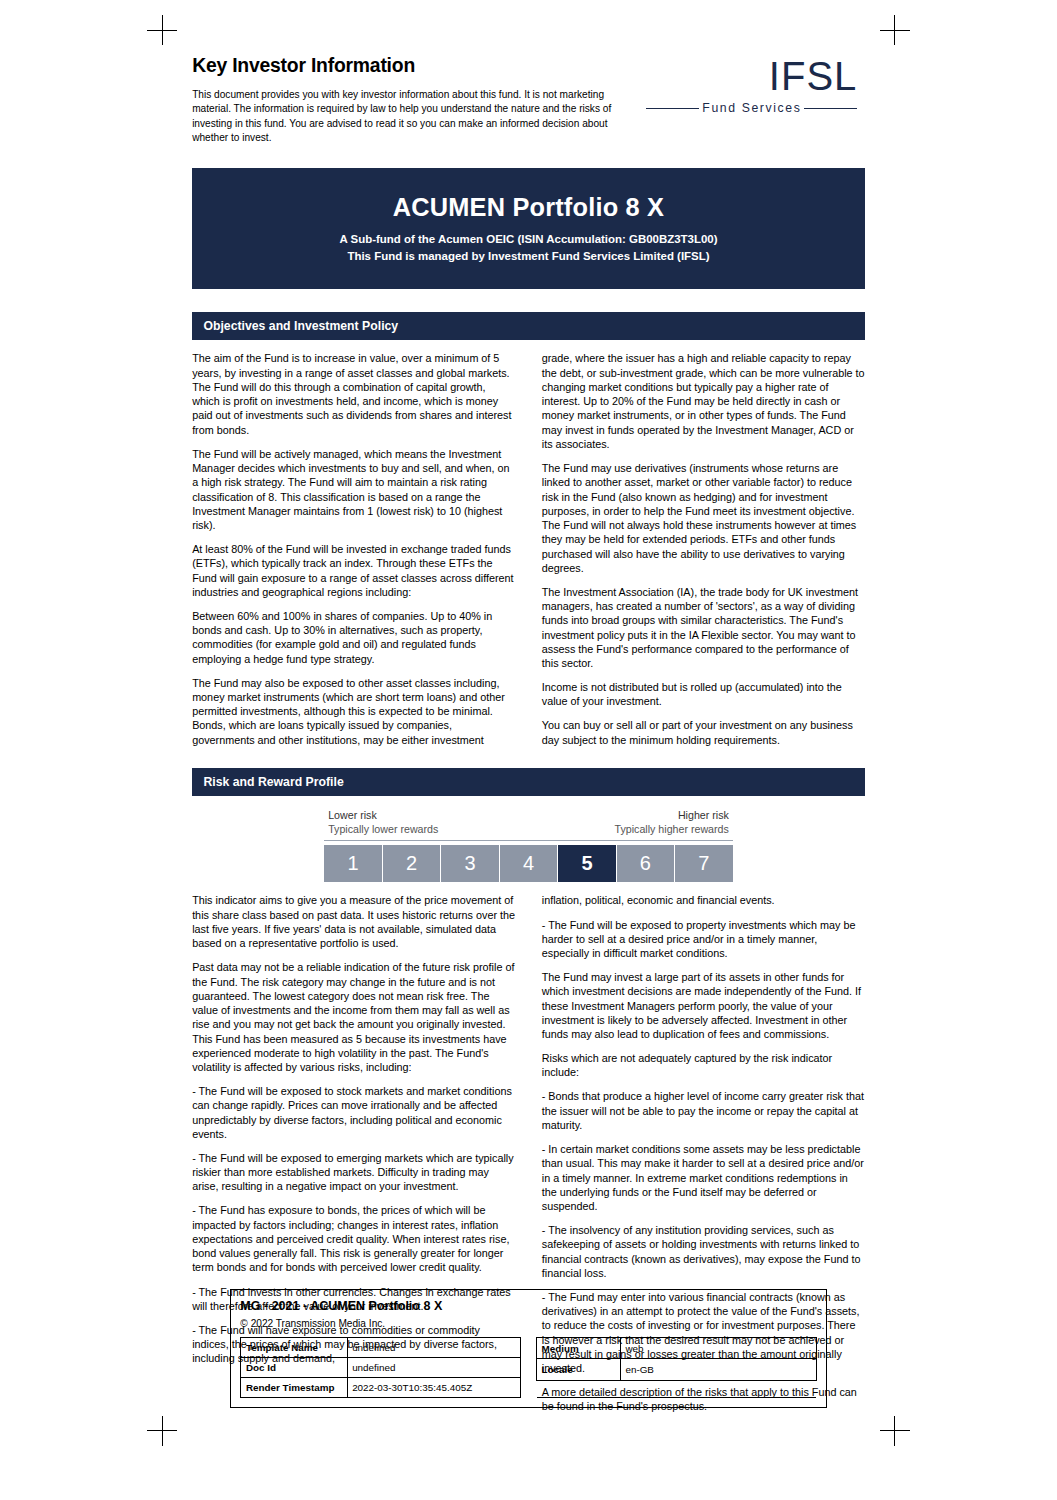Key Investor Information
This document provides you with key investor information about this fund. It is not marketing material. The information is required by law to help you understand the nature and the risks of investing in this fund. You are advised to read it so you can make an informed decision about whether to invest.
IFSL
Fund Services
ACUMEN Portfolio 8 X
A Sub-fund of the Acumen OEIC (ISIN Accumulation: GB00BZ3T3L00)
This Fund is managed by Investment Fund Services Limited (IFSL)
Objectives and Investment Policy
The aim of the Fund is to increase in value, over a minimum of 5 years, by investing in a range of asset classes and global markets. The Fund will do this through a combination of capital growth, which is profit on investments held, and income, which is money paid out of investments such as dividends from shares and interest from bonds.
The Fund will be actively managed, which means the Investment Manager decides which investments to buy and sell, and when, on a high risk strategy. The Fund will aim to maintain a risk rating classification of 8. This classification is based on a range the Investment Manager maintains from 1 (lowest risk) to 10 (highest risk).
At least 80% of the Fund will be invested in exchange traded funds (ETFs), which typically track an index. Through these ETFs the Fund will gain exposure to a range of asset classes across different industries and geographical regions including:
Between 60% and 100% in shares of companies. Up to 40% in bonds and cash. Up to 30% in alternatives, such as property, commodities (for example gold and oil) and regulated funds employing a hedge fund type strategy.
The Fund may also be exposed to other asset classes including, money market instruments (which are short term loans) and other permitted investments, although this is expected to be minimal. Bonds, which are loans typically issued by companies, governments and other institutions, may be either investment
grade, where the issuer has a high and reliable capacity to repay the debt, or sub-investment grade, which can be more vulnerable to changing market conditions but typically pay a higher rate of interest. Up to 20% of the Fund may be held directly in cash or money market instruments, or in other types of funds. The Fund may invest in funds operated by the Investment Manager, ACD or its associates.
The Fund may use derivatives (instruments whose returns are linked to another asset, market or other variable factor) to reduce risk in the Fund (also known as hedging) and for investment purposes, in order to help the Fund meet its investment objective. The Fund will not always hold these instruments however at times they may be held for extended periods. ETFs and other funds purchased will also have the ability to use derivatives to varying degrees.
The Investment Association (IA), the trade body for UK investment managers, has created a number of 'sectors', as a way of dividing funds into broad groups with similar characteristics. The Fund's investment policy puts it in the IA Flexible sector. You may want to assess the Fund's performance compared to the performance of this sector.
Income is not distributed but is rolled up (accumulated) into the value of your investment.
You can buy or sell all or part of your investment on any business day subject to the minimum holding requirements.
Risk and Reward Profile
Lower risk Higher risk
Typically lower rewards Typically higher rewards
1
2
3
4
5
6
7
This indicator aims to give you a measure of the price movement of this share class based on past data. It uses historic returns over the last five years. If five years' data is not available, simulated data based on a representative portfolio is used.
Past data may not be a reliable indication of the future risk profile of the Fund. The risk category may change in the future and is not guaranteed. The lowest category does not mean risk free. The value of investments and the income from them may fall as well as rise and you may not get back the amount you originally invested. This Fund has been measured as 5 because its investments have experienced moderate to high volatility in the past. The Fund's volatility is affected by various risks, including:
- The Fund will be exposed to stock markets and market conditions can change rapidly. Prices can move irrationally and be affected unpredictably by diverse factors, including political and economic events.
- The Fund will be exposed to emerging markets which are typically riskier than more established markets. Difficulty in trading may arise, resulting in a negative impact on your investment.
- The Fund has exposure to bonds, the prices of which will be impacted by factors including; changes in interest rates, inflation expectations and perceived credit quality. When interest rates rise, bond values generally fall. This risk is generally greater for longer term bonds and for bonds with perceived lower credit quality.
- The Fund invests in other currencies. Changes in exchange rates will therefore affect the value of your investment.
- The Fund will have exposure to commodities or commodity indices, the prices of which may be impacted by diverse factors, including supply and demand,
inflation, political, economic and financial events.
- The Fund will be exposed to property investments which may be harder to sell at a desired price and/or in a timely manner, especially in difficult market conditions.
The Fund may invest a large part of its assets in other funds for which investment decisions are made independently of the Fund. If these Investment Managers perform poorly, the value of your investment is likely to be adversely affected. Investment in other funds may also lead to duplication of fees and commissions.
Risks which are not adequately captured by the risk indicator include:
- Bonds that produce a higher level of income carry greater risk that the issuer will not be able to pay the income or repay the capital at maturity.
- In certain market conditions some assets may be less predictable than usual. This may make it harder to sell at a desired price and/or in a timely manner. In extreme market conditions redemptions in the underlying funds or the Fund itself may be deferred or suspended.
- The insolvency of any institution providing services, such as safekeeping of assets or holding investments with returns linked to financial contracts (known as derivatives), may expose the Fund to financial loss.
- The Fund may enter into various financial contracts (known as derivatives) in an attempt to protect the value of the Fund's assets, to reduce the costs of investing or for investment purposes. There is however a risk that the desired result may not be achieved or may result in gains or losses greater than the amount originally invested.
A more detailed description of the risks that apply to this Fund can be found in the Fund's prospectus.
MG - 2021 - ACUMEN Portfolio 8 X
© 2022 Transmission Media Inc.
| Template Name | undefined |
| Doc Id | undefined |
| Render Timestamp | 2022-03-30T10:35:45.405Z |
| Medium | web |
| Locale | en-GB |